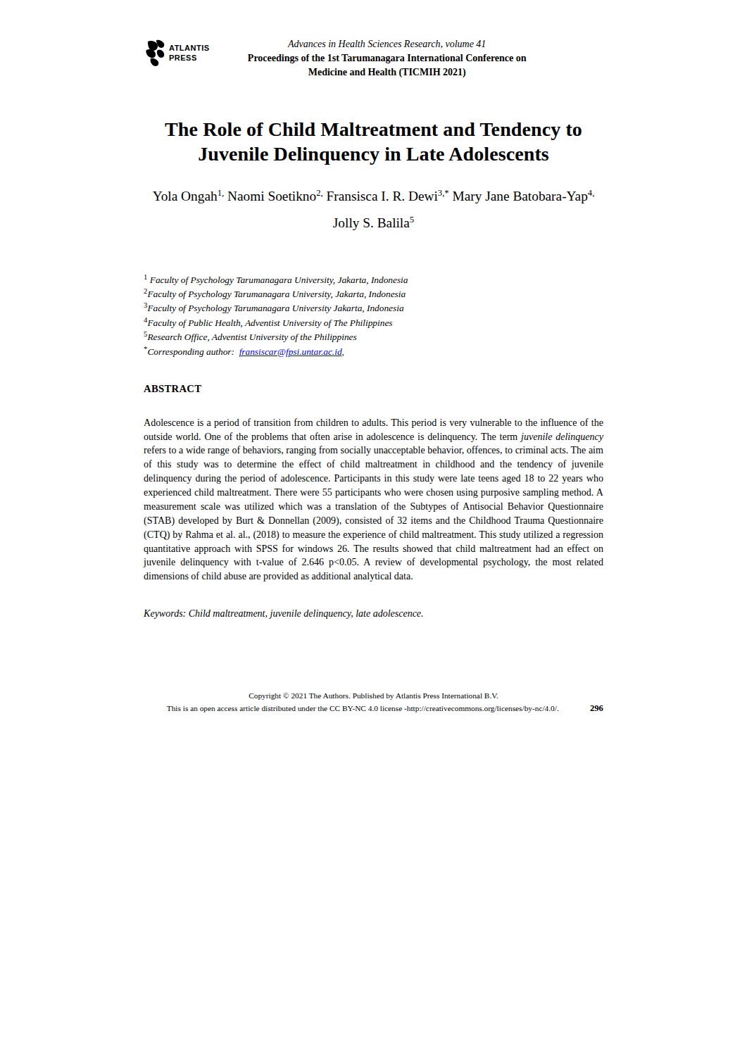ATLANTIS PRESS
Advances in Health Sciences Research, volume 41
Proceedings of the 1st Tarumanagara International Conference on
Medicine and Health (TICMIH 2021)
The Role of Child Maltreatment and Tendency to
Juvenile Delinquency in Late Adolescents
Yola Ongah1, Naomi Soetikno2, Fransisca I. R. Dewi3,* Mary Jane Batobara-Yap4,
Jolly S. Balila5
1 Faculty of Psychology Tarumanagara University, Jakarta, Indonesia
2Faculty of Psychology Tarumanagara University, Jakarta, Indonesia
3Faculty of Psychology Tarumanagara University Jakarta, Indonesia
4Faculty of Public Health, Adventist University of The Philippines
5Research Office, Adventist University of the Philippines
*Corresponding author: fransiscar@fpsi.untar.ac.id,
ABSTRACT
Adolescence is a period of transition from children to adults. This period is very vulnerable to the influence of the outside world. One of the problems that often arise in adolescence is delinquency. The term juvenile delinquency refers to a wide range of behaviors, ranging from socially unacceptable behavior, offences, to criminal acts. The aim of this study was to determine the effect of child maltreatment in childhood and the tendency of juvenile delinquency during the period of adolescence. Participants in this study were late teens aged 18 to 22 years who experienced child maltreatment. There were 55 participants who were chosen using purposive sampling method. A measurement scale was utilized which was a translation of the Subtypes of Antisocial Behavior Questionnaire (STAB) developed by Burt & Donnellan (2009), consisted of 32 items and the Childhood Trauma Questionnaire (CTQ) by Rahma et al. al., (2018) to measure the experience of child maltreatment. This study utilized a regression quantitative approach with SPSS for windows 26. The results showed that child maltreatment had an effect on juvenile delinquency with t-value of 2.646 p<0.05. A review of developmental psychology, the most related dimensions of child abuse are provided as additional analytical data.
Keywords: Child maltreatment, juvenile delinquency, late adolescence.
Copyright © 2021 The Authors. Published by Atlantis Press International B.V.
This is an open access article distributed under the CC BY-NC 4.0 license -http://creativecommons.org/licenses/by-nc/4.0/. 296